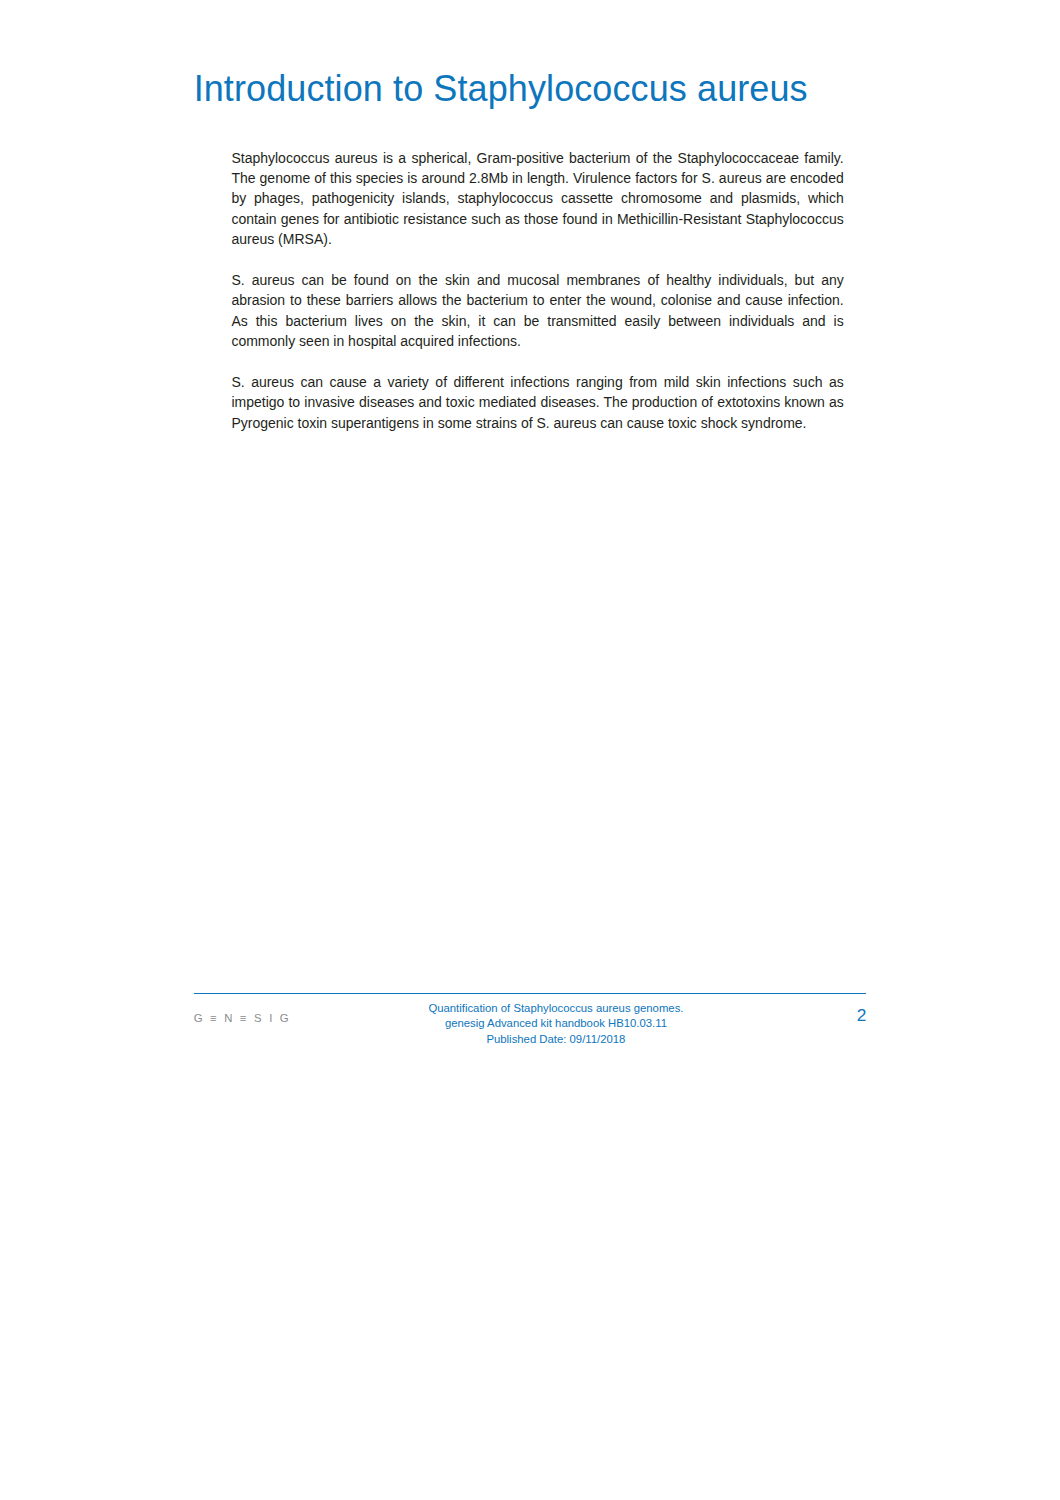Introduction to Staphylococcus aureus
Staphylococcus aureus is a spherical, Gram-positive bacterium of the Staphylococcaceae family. The genome of this species is around 2.8Mb in length. Virulence factors for S. aureus are encoded by phages, pathogenicity islands, staphylococcus cassette chromosome and plasmids, which contain genes for antibiotic resistance such as those found in Methicillin-Resistant Staphylococcus aureus (MRSA).
S. aureus can be found on the skin and mucosal membranes of healthy individuals, but any abrasion to these barriers allows the bacterium to enter the wound, colonise and cause infection. As this bacterium lives on the skin, it can be transmitted easily between individuals and is commonly seen in hospital acquired infections.
S. aureus can cause a variety of different infections ranging from mild skin infections such as impetigo to invasive diseases and toxic mediated diseases. The production of extotoxins known as Pyrogenic toxin superantigens in some strains of S. aureus can cause toxic shock syndrome.
G ≡ N ≡ S I G
Quantification of Staphylococcus aureus genomes.
genesig Advanced kit handbook HB10.03.11
Published Date: 09/11/2018
2